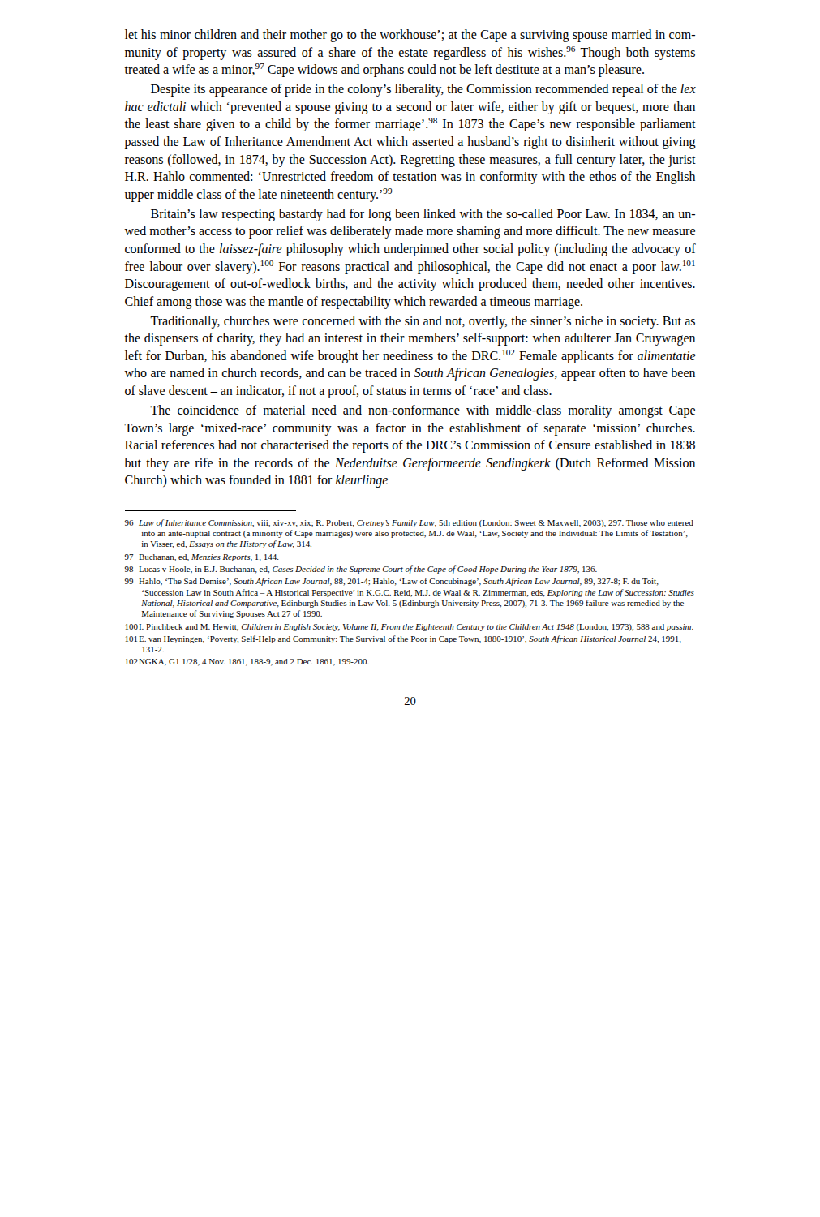let his minor children and their mother go to the workhouse’; at the Cape a surviving spouse married in community of property was assured of a share of the estate regardless of his wishes.96 Though both systems treated a wife as a minor,97 Cape widows and orphans could not be left destitute at a man’s pleasure.
Despite its appearance of pride in the colony’s liberality, the Commission recommended repeal of the lex hac edictali which ‘prevented a spouse giving to a second or later wife, either by gift or bequest, more than the least share given to a child by the former marriage’.98 In 1873 the Cape’s new responsible parliament passed the Law of Inheritance Amendment Act which asserted a husband’s right to disinherit without giving reasons (followed, in 1874, by the Succession Act). Regretting these measures, a full century later, the jurist H.R. Hahlo commented: ‘Unrestricted freedom of testation was in conformity with the ethos of the English upper middle class of the late nineteenth century.’99
Britain’s law respecting bastardy had for long been linked with the so-called Poor Law. In 1834, an unwed mother’s access to poor relief was deliberately made more shaming and more difficult. The new measure conformed to the laissez-faire philosophy which underpinned other social policy (including the advocacy of free labour over slavery).100 For reasons practical and philosophical, the Cape did not enact a poor law.101 Discouragement of out-of-wedlock births, and the activity which produced them, needed other incentives. Chief among those was the mantle of respectability which rewarded a timeous marriage.
Traditionally, churches were concerned with the sin and not, overtly, the sinner’s niche in society. But as the dispensers of charity, they had an interest in their members’ self-support: when adulterer Jan Cruywagen left for Durban, his abandoned wife brought her neediness to the DRC.102 Female applicants for alimentatie who are named in church records, and can be traced in South African Genealogies, appear often to have been of slave descent – an indicator, if not a proof, of status in terms of ‘race’ and class.
The coincidence of material need and non-conformance with middle-class morality amongst Cape Town’s large ‘mixed-race’ community was a factor in the establishment of separate ‘mission’ churches. Racial references had not characterised the reports of the DRC’s Commission of Censure established in 1838 but they are rife in the records of the Nederduitse Gereformeerde Sendingkerk (Dutch Reformed Mission Church) which was founded in 1881 for kleurlinge
96 Law of Inheritance Commission, viii, xiv-xv, xix; R. Probert, Cretney’s Family Law, 5th edition (London: Sweet & Maxwell, 2003), 297. Those who entered into an ante-nuptial contract (a minority of Cape marriages) were also protected, M.J. de Waal, ‘Law, Society and the Individual: The Limits of Testation’, in Visser, ed, Essays on the History of Law, 314.
97 Buchanan, ed, Menzies Reports, 1, 144.
98 Lucas v Hoole, in E.J. Buchanan, ed, Cases Decided in the Supreme Court of the Cape of Good Hope During the Year 1879, 136.
99 Hahlo, ‘The Sad Demise’, South African Law Journal, 88, 201-4; Hahlo, ‘Law of Concubinage’, South African Law Journal, 89, 327-8; F. du Toit, ‘Succession Law in South Africa – A Historical Perspective’ in K.G.C. Reid, M.J. de Waal & R. Zimmerman, eds, Exploring the Law of Succession: Studies National, Historical and Comparative, Edinburgh Studies in Law Vol. 5 (Edinburgh University Press, 2007), 71-3. The 1969 failure was remedied by the Maintenance of Surviving Spouses Act 27 of 1990.
100 I. Pinchbeck and M. Hewitt, Children in English Society, Volume II, From the Eighteenth Century to the Children Act 1948 (London, 1973), 588 and passim.
101 E. van Heyningen, ‘Poverty, Self-Help and Community: The Survival of the Poor in Cape Town, 1880-1910’, South African Historical Journal 24, 1991, 131-2.
102 NGKA, G1 1/28, 4 Nov. 1861, 188-9, and 2 Dec. 1861, 199-200.
20